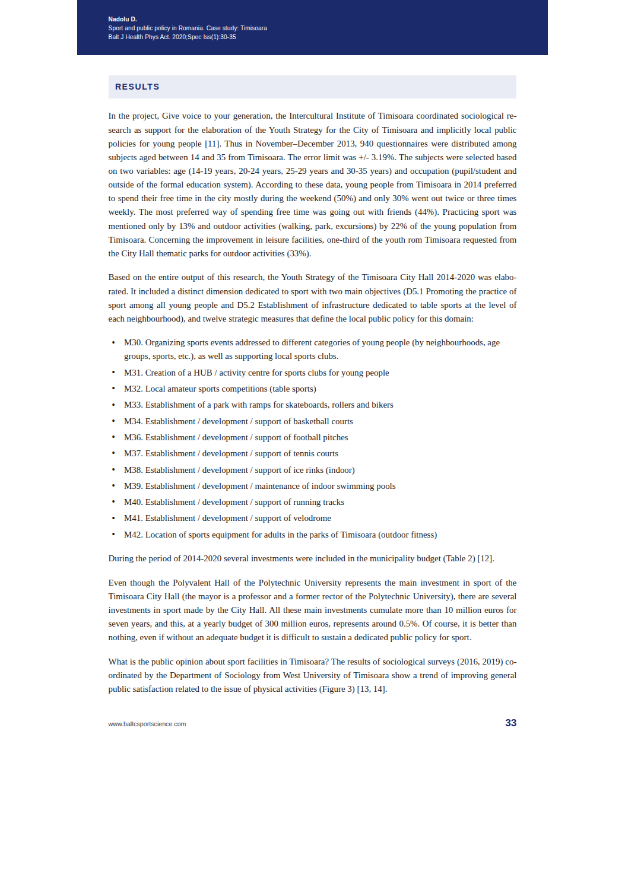Nadolu D.
Sport and public policy in Romania. Case study: Timisoara
Balt J Health Phys Act. 2020;Spec Iss(1):30-35
Results
In the project, Give voice to your generation, the Intercultural Institute of Timisoara coordinated sociological research as support for the elaboration of the Youth Strategy for the City of Timisoara and implicitly local public policies for young people [11]. Thus in November–December 2013, 940 questionnaires were distributed among subjects aged between 14 and 35 from Timisoara. The error limit was +/- 3.19%. The subjects were selected based on two variables: age (14-19 years, 20-24 years, 25-29 years and 30-35 years) and occupation (pupil/student and outside of the formal education system). According to these data, young people from Timisoara in 2014 preferred to spend their free time in the city mostly during the weekend (50%) and only 30% went out twice or three times weekly. The most preferred way of spending free time was going out with friends (44%). Practicing sport was mentioned only by 13% and outdoor activities (walking, park, excursions) by 22% of the young population from Timisoara. Concerning the improvement in leisure facilities, one-third of the youth rom Timisoara requested from the City Hall thematic parks for outdoor activities (33%).
Based on the entire output of this research, the Youth Strategy of the Timisoara City Hall 2014-2020 was elaborated. It included a distinct dimension dedicated to sport with two main objectives (D5.1 Promoting the practice of sport among all young people and D5.2 Establishment of infrastructure dedicated to table sports at the level of each neighbourhood), and twelve strategic measures that define the local public policy for this domain:
M30. Organizing sports events addressed to different categories of young people (by neighbourhoods, age groups, sports, etc.), as well as supporting local sports clubs.
M31. Creation of a HUB / activity centre for sports clubs for young people
M32. Local amateur sports competitions (table sports)
M33. Establishment of a park with ramps for skateboards, rollers and bikers
M34. Establishment / development / support of basketball courts
M36. Establishment / development / support of football pitches
M37. Establishment / development / support of tennis courts
M38. Establishment / development / support of ice rinks (indoor)
M39. Establishment / development / maintenance of indoor swimming pools
M40. Establishment / development / support of running tracks
M41. Establishment / development / support of velodrome
M42. Location of sports equipment for adults in the parks of Timisoara (outdoor fitness)
During the period of 2014-2020 several investments were included in the municipality budget (Table 2) [12].
Even though the Polyvalent Hall of the Polytechnic University represents the main investment in sport of the Timisoara City Hall (the mayor is a professor and a former rector of the Polytechnic University), there are several investments in sport made by the City Hall. All these main investments cumulate more than 10 million euros for seven years, and this, at a yearly budget of 300 million euros, represents around 0.5%. Of course, it is better than nothing, even if without an adequate budget it is difficult to sustain a dedicated public policy for sport.
What is the public opinion about sport facilities in Timisoara? The results of sociological surveys (2016, 2019) coordinated by the Department of Sociology from West University of Timisoara show a trend of improving general public satisfaction related to the issue of physical activities (Figure 3) [13, 14].
www.baltcsportscience.com
33